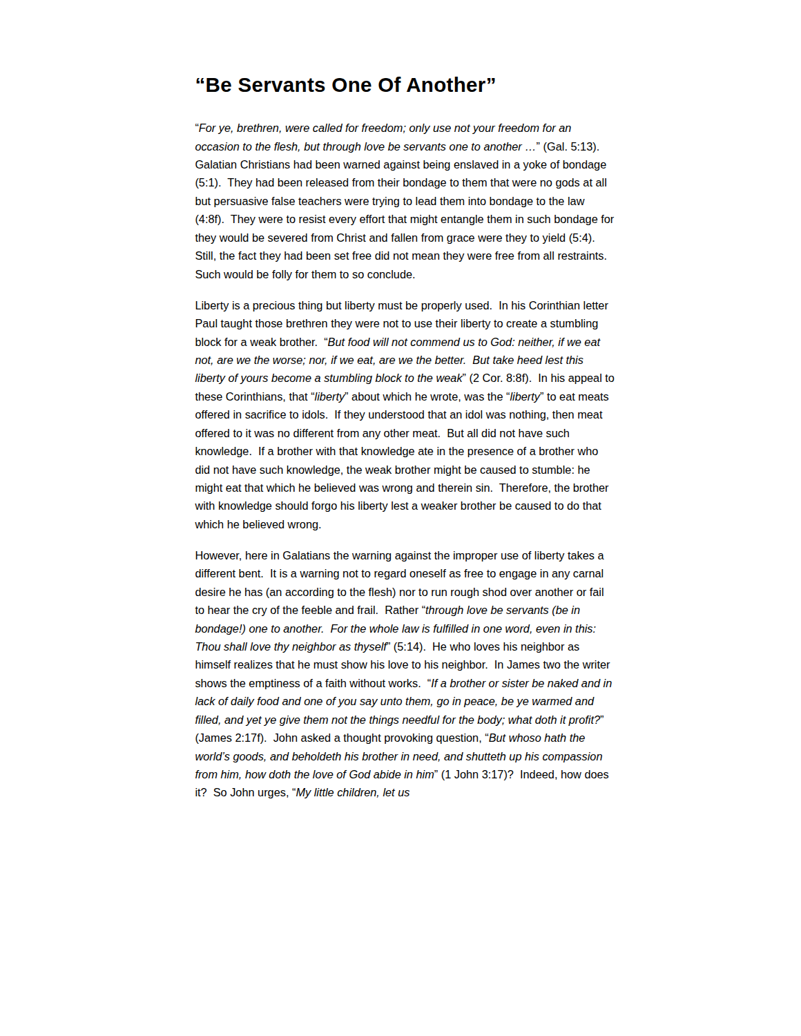“Be Servants One Of Another”
“For ye, brethren, were called for freedom; only use not your freedom for an occasion to the flesh, but through love be servants one to another …” (Gal. 5:13). Galatian Christians had been warned against being enslaved in a yoke of bondage (5:1). They had been released from their bondage to them that were no gods at all but persuasive false teachers were trying to lead them into bondage to the law (4:8f). They were to resist every effort that might entangle them in such bondage for they would be severed from Christ and fallen from grace were they to yield (5:4). Still, the fact they had been set free did not mean they were free from all restraints. Such would be folly for them to so conclude.
Liberty is a precious thing but liberty must be properly used. In his Corinthian letter Paul taught those brethren they were not to use their liberty to create a stumbling block for a weak brother. “But food will not commend us to God: neither, if we eat not, are we the worse; nor, if we eat, are we the better. But take heed lest this liberty of yours become a stumbling block to the weak” (2 Cor. 8:8f). In his appeal to these Corinthians, that “liberty” about which he wrote, was the “liberty” to eat meats offered in sacrifice to idols. If they understood that an idol was nothing, then meat offered to it was no different from any other meat. But all did not have such knowledge. If a brother with that knowledge ate in the presence of a brother who did not have such knowledge, the weak brother might be caused to stumble: he might eat that which he believed was wrong and therein sin. Therefore, the brother with knowledge should forgo his liberty lest a weaker brother be caused to do that which he believed wrong.
However, here in Galatians the warning against the improper use of liberty takes a different bent. It is a warning not to regard oneself as free to engage in any carnal desire he has (an according to the flesh) nor to run rough shod over another or fail to hear the cry of the feeble and frail. Rather “through love be servants (be in bondage!) one to another. For the whole law is fulfilled in one word, even in this: Thou shall love thy neighbor as thyself” (5:14). He who loves his neighbor as himself realizes that he must show his love to his neighbor. In James two the writer shows the emptiness of a faith without works. “If a brother or sister be naked and in lack of daily food and one of you say unto them, go in peace, be ye warmed and filled, and yet ye give them not the things needful for the body; what doth it profit?” (James 2:17f). John asked a thought provoking question, “But whoso hath the world’s goods, and beholdeth his brother in need, and shutteth up his compassion from him, how doth the love of God abide in him” (1 John 3:17)? Indeed, how does it? So John urges, “My little children, let us